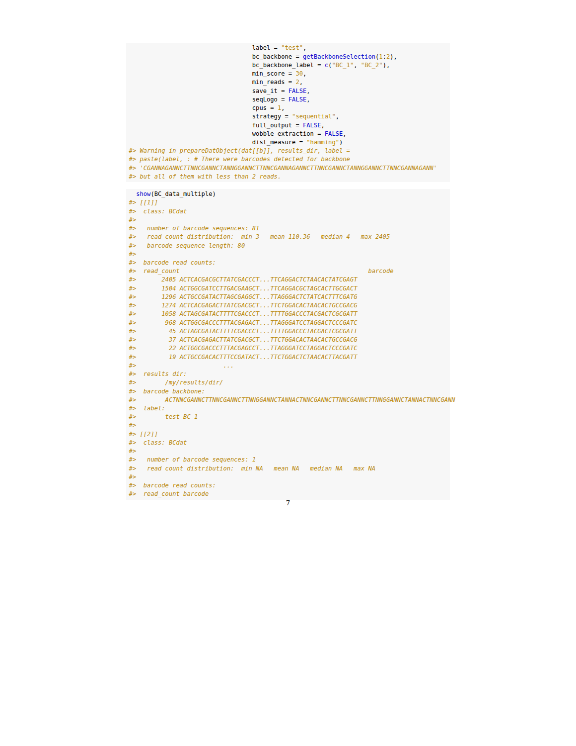label = "test",
                                  bc_backbone = getBackboneSelection(1:2),
                                  bc_backbone_label = c("BC_1", "BC_2"),
                                  min_score = 30,
                                  min_reads = 2,
                                  save_it = FALSE,
                                  seqLogo = FALSE,
                                  cpus = 1,
                                  strategy = "sequential",
                                  full_output = FALSE,
                                  wobble_extraction = FALSE,
                                  dist_measure = "hamming")
#> Warning in prepareDatObject(dat[[b]], results_dir, label =
#> paste(label, : # There were barcodes detected for backbone
#> 'CGANNAGANNCTTNNCGANNCTANNGGANNCTTNNCGANNAGANNCTTNNCGANNCTANNGGANNCTTNNCGANNAGANN'
#> but all of them with less than 2 reads.
  show(BC_data_multiple)
#> [[1]]
#>  class: BCdat
#>
#>   number of barcode sequences: 81
#>   read count distribution:  min 3   mean 110.36   median 4   max 2405
#>   barcode sequence length: 80
#>
#>  barcode read counts:
#>  read_count                                                    barcode
#>       2405 ACTCACGACGCTTATCGACCCT...TTCAGGACTCTAACACTATCGAGT
#>       1504 ACTGGCGATCCTTGACGAAGCT...TTCAGGACGCTAGCACTTGCGACT
#>       1296 ACTGCCGATACTTAGCGAGGCT...TTAGGGACTCTATCACTTTCGATG
#>       1274 ACTCACGAGACTTATCGACGCT...TTCTGGACACTAACACTGCCGACG
#>       1058 ACTAGCGATACTTTTCGACCCT...TTTTGGACCCTACGACTCGCGATT
#>        968 ACTGGCGACCCTTTACGAGACT...TTAGGGATCCTAGGACTCCCGATC
#>         45 ACTAGCGATACTTTTCGACCCT...TTTTGGACCCTACGACTCGCGATT
#>         37 ACTCACGAGACTTATCGACGCT...TTCTGGACACTAACACTGCCGACG
#>         22 ACTGGCGACCCTTTACGAGCCT...TTAGGGATCCTAGGACTCCCGATC
#>         19 ACTGCCGACACTTTCCGATACT...TTCTGGACTCTAACACTTACGATT
#>                        ...
#>  results dir:
#>        /my/results/dir/
#>  barcode backbone:
#>        ACTNNCGANNCTTNNCGANNCTTNNGGANNCTANNACTNNCGANNCTTNNCGANNCTTNNGGANNCTANNACTNNCGANN
#>  label:
#>        test_BC_1
#>
#> [[2]]
#>  class: BCdat
#>
#>   number of barcode sequences: 1
#>   read count distribution:  min NA   mean NA   median NA   max NA
#>
#>  barcode read counts:
#>  read_count barcode
7